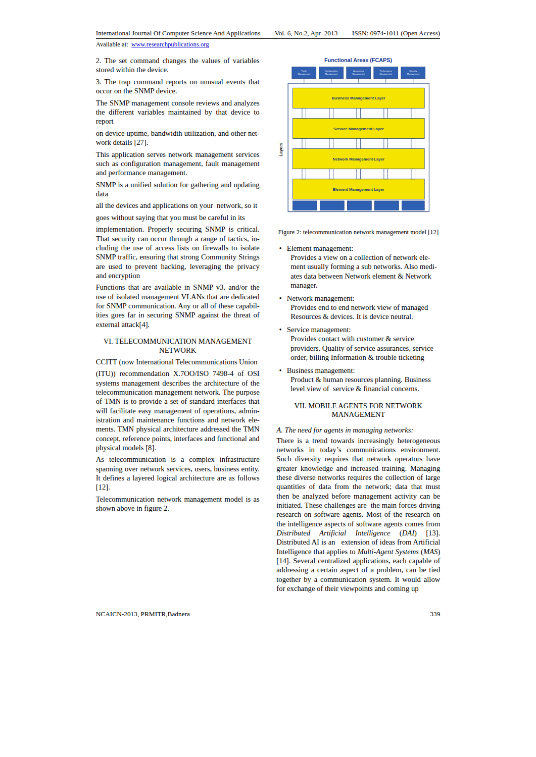International Journal Of Computer Science And Applications Vol. 6, No.2, Apr 2013 ISSN: 0974-1011 (Open Access)
Available at: www.researchpublications.org
2. The set command changes the values of variables stored within the device.
3. The trap command reports on unusual events that occur on the SNMP device.
The SNMP management console reviews and analyzes the different variables maintained by that device to report
on device uptime, bandwidth utilization, and other network details [27].
This application serves network management services such as configuration management, fault management and performance management.
SNMP is a unified solution for gathering and updating data
all the devices and applications on your network, so it
goes without saying that you must be careful in its
implementation. Properly securing SNMP is critical. That security can occur through a range of tactics, including the use of access lists on firewalls to isolate SNMP traffic, ensuring that strong Community Strings are used to prevent hacking, leveraging the privacy and encryption
Functions that are available in SNMP v3, and/or the use of isolated management VLANs that are dedicated for SNMP communication. Any or all of these capabilities goes far in securing SNMP against the threat of external attack[4].
VI. Telecommunication Management Network
CCITT (now International Telecommunications Union
(ITU)) recommendation X.7OO/ISO 7498-4 of OSI systems management describes the architecture of the telecommunication management network. The purpose of TMN is to provide a set of standard interfaces that will facilitate easy management of operations, administration and maintenance functions and network elements. TMN physical architecture addressed the TMN concept, reference points, interfaces and functional and physical models [8].
As telecommunication is a complex infrastructure spanning over network services, users, business entity. It defines a layered logical architecture are as follows [12].
Telecommunication network management model is as shown above in figure 2.
Functional Areas (FCAPS) Fault Management Configuration Management Accounting Management Performance Management Security Management Layers Business Management Layer Service Management Layer Network Management Layer Element Management Layer
Figure 2: telecommunication network management model [12]
Element management: Provides a view on a collection of network element usually forming a sub networks. Also mediates data between Network element & Network manager.
Network management: Provides end to end network view of managed Resources & devices. It is device neutral.
Service management: Provides contact with customer & service providers, Quality of service assurances, service order, billing Information & trouble ticketing
Business management: Product & human resources planning. Business level view of service & financial concerns.
VII. Mobile Agents For Network Management
A. The need for agents in managing networks:
There is a trend towards increasingly heterogeneous networks in today’s communications environment. Such diversity requires that network operators have greater knowledge and increased training. Managing these diverse networks requires the collection of large quantities of data from the network; data that must then be analyzed before management activity can be initiated. These challenges are the main forces driving research on software agents. Most of the research on the intelligence aspects of software agents comes from Distributed Artificial Intelligence (DAI) [13]. Distributed AI is an extension of ideas from Artificial Intelligence that applies to Multi-Agent Systems (MAS) [14]. Several centralized applications, each capable of addressing a certain aspect of a problem, can be tied together by a communication system. It would allow for exchange of their viewpoints and coming up
NCAICN-2013, PRMITR,Badnera
339